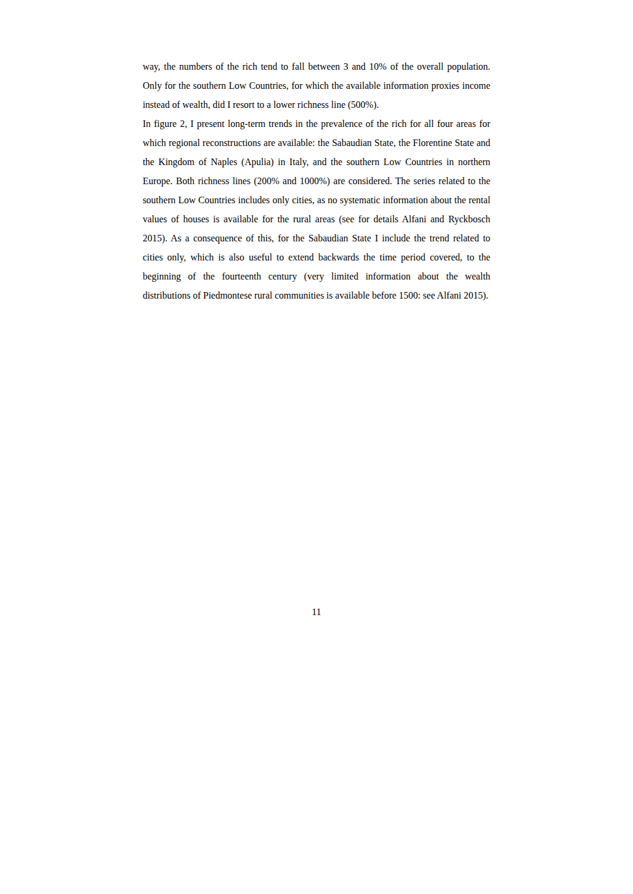way, the numbers of the rich tend to fall between 3 and 10% of the overall population. Only for the southern Low Countries, for which the available information proxies income instead of wealth, did I resort to a lower richness line (500%).
In figure 2, I present long-term trends in the prevalence of the rich for all four areas for which regional reconstructions are available: the Sabaudian State, the Florentine State and the Kingdom of Naples (Apulia) in Italy, and the southern Low Countries in northern Europe. Both richness lines (200% and 1000%) are considered. The series related to the southern Low Countries includes only cities, as no systematic information about the rental values of houses is available for the rural areas (see for details Alfani and Ryckbosch 2015). As a consequence of this, for the Sabaudian State I include the trend related to cities only, which is also useful to extend backwards the time period covered, to the beginning of the fourteenth century (very limited information about the wealth distributions of Piedmontese rural communities is available before 1500: see Alfani 2015).
11